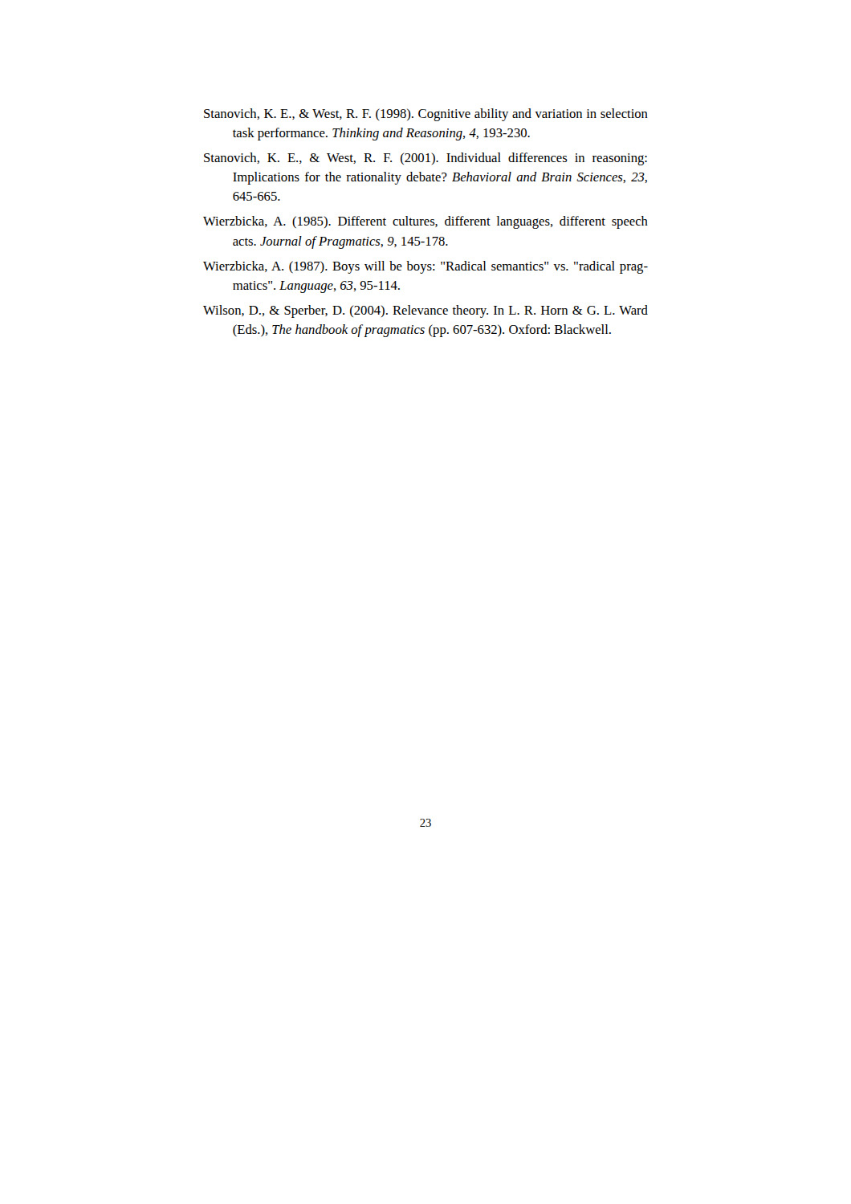Stanovich, K. E., & West, R. F. (1998). Cognitive ability and variation in selection task performance. Thinking and Reasoning, 4, 193-230.
Stanovich, K. E., & West, R. F. (2001). Individual differences in reasoning: Implications for the rationality debate? Behavioral and Brain Sciences, 23, 645-665.
Wierzbicka, A. (1985). Different cultures, different languages, different speech acts. Journal of Pragmatics, 9, 145-178.
Wierzbicka, A. (1987). Boys will be boys: "Radical semantics" vs. "radical pragmatics". Language, 63, 95-114.
Wilson, D., & Sperber, D. (2004). Relevance theory. In L. R. Horn & G. L. Ward (Eds.), The handbook of pragmatics (pp. 607-632). Oxford: Blackwell.
23